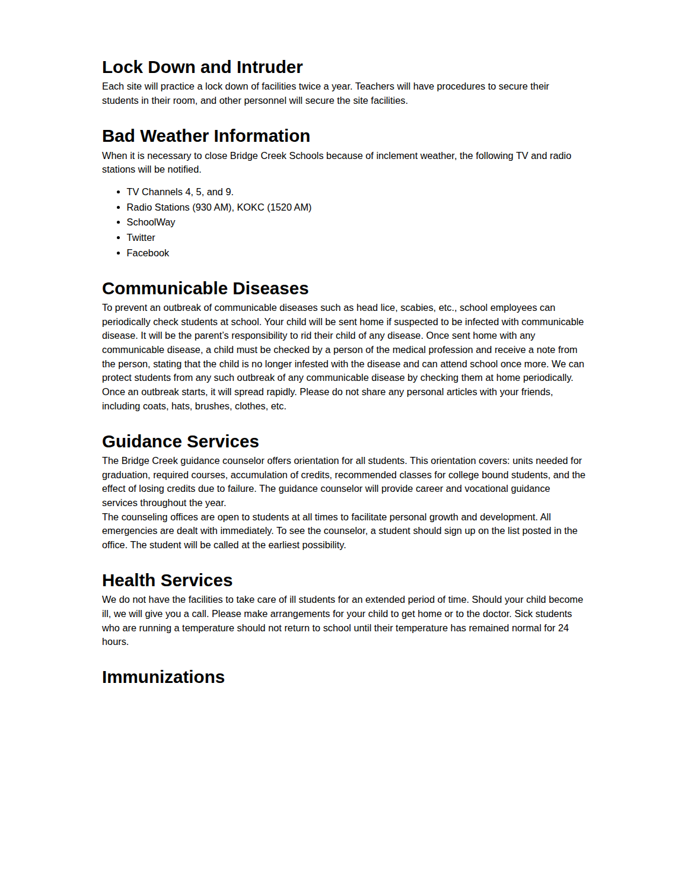Lock Down and Intruder
Each site will practice a lock down of facilities twice a year. Teachers will have procedures to secure their students in their room, and other personnel will secure the site facilities.
Bad Weather Information
When it is necessary to close Bridge Creek Schools because of inclement weather, the following TV and radio stations will be notified.
TV Channels 4, 5, and 9.
Radio Stations (930 AM), KOKC (1520 AM)
SchoolWay
Twitter
Facebook
Communicable Diseases
To prevent an outbreak of communicable diseases such as head lice, scabies, etc., school employees can periodically check students at school. Your child will be sent home if suspected to be infected with communicable disease. It will be the parent’s responsibility to rid their child of any disease. Once sent home with any communicable disease, a child must be checked by a person of the medical profession and receive a note from the person, stating that the child is no longer infested with the disease and can attend school once more. We can protect students from any such outbreak of any communicable disease by checking them at home periodically. Once an outbreak starts, it will spread rapidly. Please do not share any personal articles with your friends, including coats, hats, brushes, clothes, etc.
Guidance Services
The Bridge Creek guidance counselor offers orientation for all students. This orientation covers: units needed for graduation, required courses, accumulation of credits, recommended classes for college bound students, and the effect of losing credits due to failure. The guidance counselor will provide career and vocational guidance services throughout the year.
The counseling offices are open to students at all times to facilitate personal growth and development. All emergencies are dealt with immediately. To see the counselor, a student should sign up on the list posted in the office. The student will be called at the earliest possibility.
Health Services
We do not have the facilities to take care of ill students for an extended period of time. Should your child become ill, we will give you a call. Please make arrangements for your child to get home or to the doctor. Sick students who are running a temperature should not return to school until their temperature has remained normal for 24 hours.
Immunizations